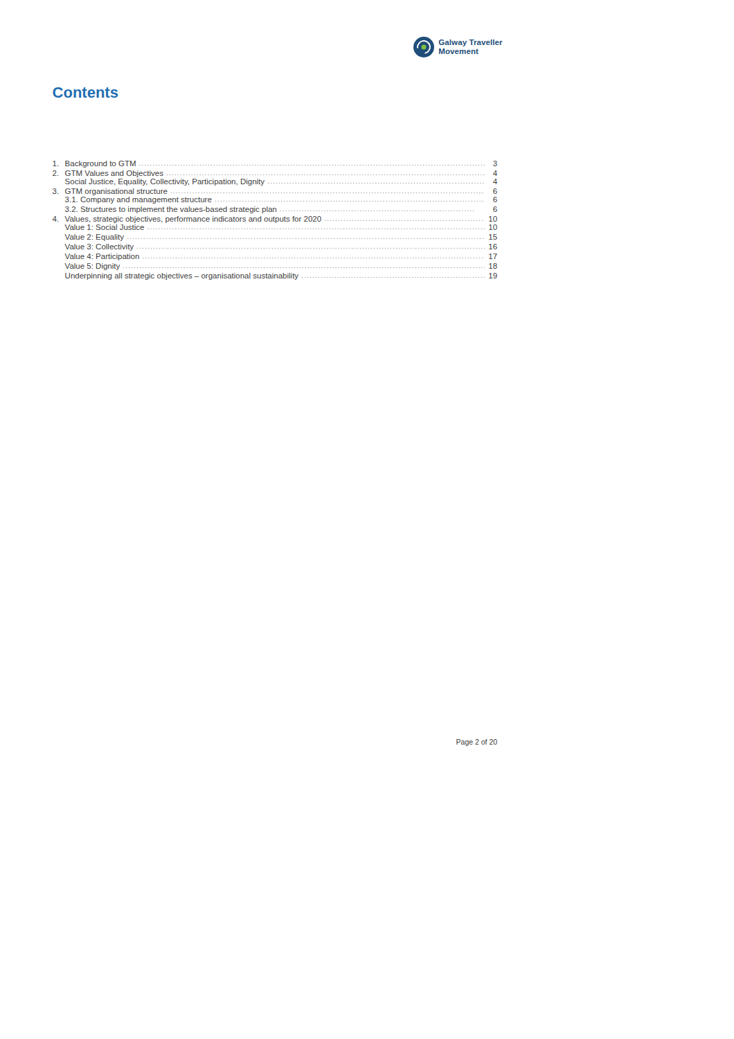Galway Traveller
Movement
Contents
1 Background to GTM .................................................................................................................................................................. 3
2 GTM Values and Objectives ................................................................................................................................................. 4
Social Justice, Equality, Collectivity, Participation, Dignity ......................................................................................... 4
3 GTM organisational structure .............................................................................................................................................. 6
3.1. Company and management structure ................................................................................................................. 6
3.2. Structures to implement the values-based strategic plan ....................................................................... 6
4 Values, strategic objectives, performance indicators and outputs for 2020 ................................................................. 10
Value 1: Social Justice ......................................................................................................................................................... 10
Value 2: Equality .................................................................................................................................................................. 15
Value 3: Collectivity ............................................................................................................................................................. 16
Value 4: Participation .......................................................................................................................................................... 17
Value 5: Dignity .................................................................................................................................................................... 18
Underpinning all strategic objectives – organisational sustainability ......................................................................... 19
Page 2 of 20